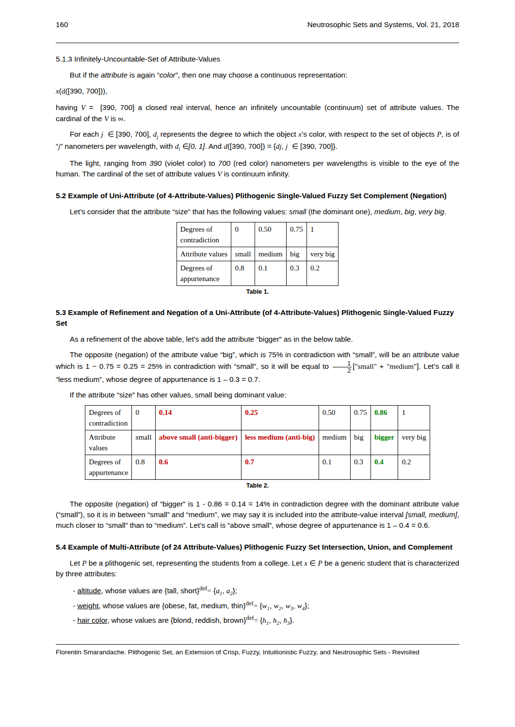160 Neutrosophic Sets and Systems, Vol. 21, 2018
5.1.3 Infinitely-Uncountable-Set of Attribute-Values
But if the attribute is again “color”, then one may choose a continuous representation:
x(d([390, 700])),
having V = [390, 700] a closed real interval, hence an infinitely uncountable (continuum) set of attribute values. The cardinal of the V is ∞.
For each j ∈ [390, 700], dj represents the degree to which the object x’s color, with respect to the set of objects P, is of “j” nanometers per wavelength, with di ∈[0, 1]. And d([390, 700]) = {dj, j ∈ [390, 700]}.
The light, ranging from 390 (violet color) to 700 (red color) nanometers per wavelengths is visible to the eye of the human. The cardinal of the set of attribute values V is continuum infinity.
5.2 Example of Uni-Attribute (of 4-Attribute-Values) Plithogenic Single-Valued Fuzzy Set Complement (Negation)
Let’s consider that the attribute “size” that has the following values: small (the dominant one), medium, big, very big.
| Degrees of contradiction | 0 | 0.50 | 0.75 | 1 |
| Attribute values | small | medium | big | very big |
| Degrees of appurtenance | 0.8 | 0.1 | 0.3 | 0.2 |
Table 1.
5.3 Example of Refinement and Negation of a Uni-Attribute (of 4-Attribute-Values) Plithogenic Single-Valued Fuzzy Set
As a refinement of the above table, let’s add the attribute “bigger” as in the below table.
The opposite (negation) of the attribute value “big”, which is 75% in contradiction with “small”, will be an attribute value which is 1 − 0.75 = 0.25 = 25% in contradiction with “small”, so it will be equal to 12["small" + "medium"]. Let’s call it “less medium”, whose degree of appurtenance is 1 – 0.3 = 0.7.
If the attribute “size” has other values, small being dominant value:
| Degrees of contradiction | 0 | 0.14 | 0.25 | 0.50 | 0.75 | 0.86 | 1 |
| Attribute values | small | above small (anti-bigger) | less medium (anti-big) | medium | big | bigger | very big |
| Degrees of appurtenance | 0.8 | 0.6 | 0.7 | 0.1 | 0.3 | 0.4 | 0.2 |
Table 2.
The opposite (negation) of “bigger” is 1 - 0.86 = 0.14 = 14% in contradiction degree with the dominant attribute value (“small”), so it is in between “small” and “medium”, we may say it is included into the attribute-value interval [small, medium], much closer to “small” than to “medium”. Let’s call is “above small”, whose degree of appurtenance is 1 – 0.4 = 0.6.
5.4 Example of Multi-Attribute (of 24 Attribute-Values) Plithogenic Fuzzy Set Intersection, Union, and Complement
Let P be a plithogenic set, representing the students from a college. Let x ∈ P be a generic student that is characterized by three attributes:
- altitude, whose values are {tall, short}def= {a1, a2};
- weight, whose values are {obese, fat, medium, thin}def= {w1, w2, w3, w4};
- hair color, whose values are {blond, reddish, brown}def= {h1, h2, h3}.
Florentin Smarandache. Plithogenic Set, an Extension of Crisp, Fuzzy, Intuitionistic Fuzzy, and Neutrosophic Sets - Revisited